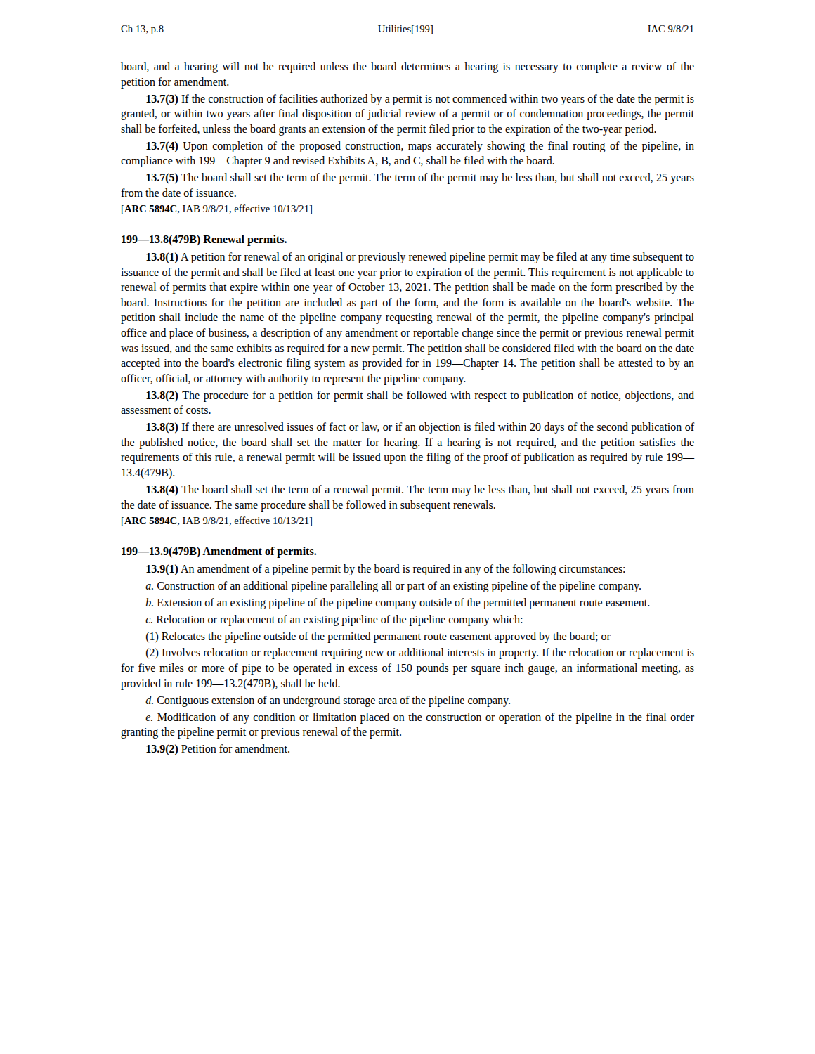Ch 13, p.8 Utilities[199] IAC 9/8/21
board, and a hearing will not be required unless the board determines a hearing is necessary to complete a review of the petition for amendment.
13.7(3) If the construction of facilities authorized by a permit is not commenced within two years of the date the permit is granted, or within two years after final disposition of judicial review of a permit or of condemnation proceedings, the permit shall be forfeited, unless the board grants an extension of the permit filed prior to the expiration of the two-year period.
13.7(4) Upon completion of the proposed construction, maps accurately showing the final routing of the pipeline, in compliance with 199—Chapter 9 and revised Exhibits A, B, and C, shall be filed with the board.
13.7(5) The board shall set the term of the permit. The term of the permit may be less than, but shall not exceed, 25 years from the date of issuance.
[ARC 5894C, IAB 9/8/21, effective 10/13/21]
199—13.8(479B) Renewal permits.
13.8(1) A petition for renewal of an original or previously renewed pipeline permit may be filed at any time subsequent to issuance of the permit and shall be filed at least one year prior to expiration of the permit. This requirement is not applicable to renewal of permits that expire within one year of October 13, 2021. The petition shall be made on the form prescribed by the board. Instructions for the petition are included as part of the form, and the form is available on the board's website. The petition shall include the name of the pipeline company requesting renewal of the permit, the pipeline company's principal office and place of business, a description of any amendment or reportable change since the permit or previous renewal permit was issued, and the same exhibits as required for a new permit. The petition shall be considered filed with the board on the date accepted into the board's electronic filing system as provided for in 199—Chapter 14. The petition shall be attested to by an officer, official, or attorney with authority to represent the pipeline company.
13.8(2) The procedure for a petition for permit shall be followed with respect to publication of notice, objections, and assessment of costs.
13.8(3) If there are unresolved issues of fact or law, or if an objection is filed within 20 days of the second publication of the published notice, the board shall set the matter for hearing. If a hearing is not required, and the petition satisfies the requirements of this rule, a renewal permit will be issued upon the filing of the proof of publication as required by rule 199—13.4(479B).
13.8(4) The board shall set the term of a renewal permit. The term may be less than, but shall not exceed, 25 years from the date of issuance. The same procedure shall be followed in subsequent renewals.
[ARC 5894C, IAB 9/8/21, effective 10/13/21]
199—13.9(479B) Amendment of permits.
13.9(1) An amendment of a pipeline permit by the board is required in any of the following circumstances:
a. Construction of an additional pipeline paralleling all or part of an existing pipeline of the pipeline company.
b. Extension of an existing pipeline of the pipeline company outside of the permitted permanent route easement.
c. Relocation or replacement of an existing pipeline of the pipeline company which:
(1) Relocates the pipeline outside of the permitted permanent route easement approved by the board; or
(2) Involves relocation or replacement requiring new or additional interests in property. If the relocation or replacement is for five miles or more of pipe to be operated in excess of 150 pounds per square inch gauge, an informational meeting, as provided in rule 199—13.2(479B), shall be held.
d. Contiguous extension of an underground storage area of the pipeline company.
e. Modification of any condition or limitation placed on the construction or operation of the pipeline in the final order granting the pipeline permit or previous renewal of the permit.
13.9(2) Petition for amendment.